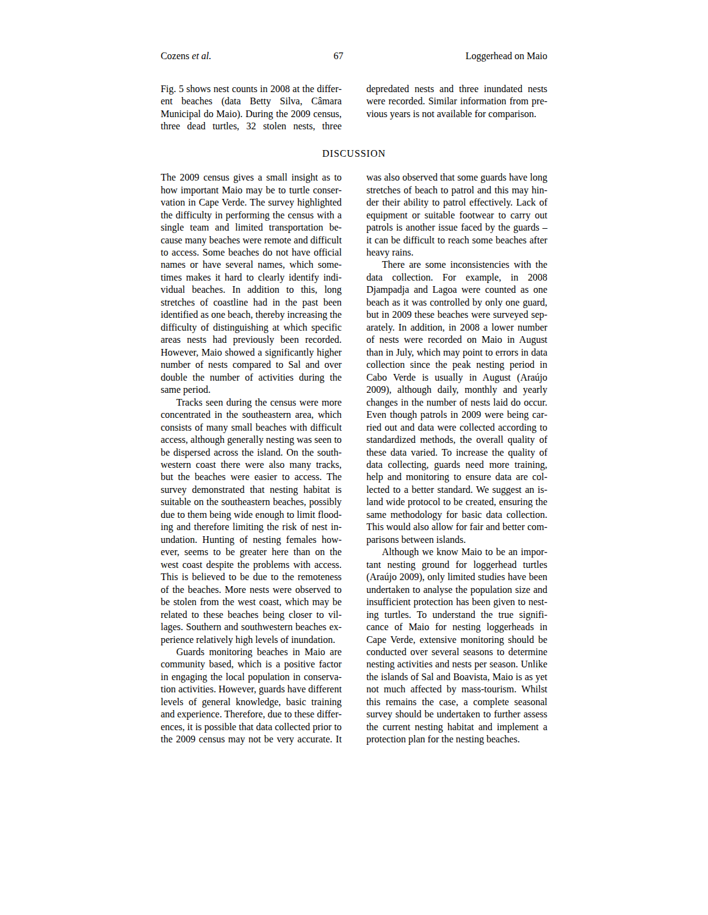Cozens et al.
67
Loggerhead on Maio
Fig. 5 shows nest counts in 2008 at the different beaches (data Betty Silva, Câmara Municipal do Maio). During the 2009 census, three dead turtles, 32 stolen nests, three depredated nests and three inundated nests were recorded. Similar information from previous years is not available for comparison.
DISCUSSION
The 2009 census gives a small insight as to how important Maio may be to turtle conservation in Cape Verde. The survey highlighted the difficulty in performing the census with a single team and limited transportation because many beaches were remote and difficult to access. Some beaches do not have official names or have several names, which sometimes makes it hard to clearly identify individual beaches. In addition to this, long stretches of coastline had in the past been identified as one beach, thereby increasing the difficulty of distinguishing at which specific areas nests had previously been recorded. However, Maio showed a significantly higher number of nests compared to Sal and over double the number of activities during the same period.
Tracks seen during the census were more concentrated in the southeastern area, which consists of many small beaches with difficult access, although generally nesting was seen to be dispersed across the island. On the southwestern coast there were also many tracks, but the beaches were easier to access. The survey demonstrated that nesting habitat is suitable on the southeastern beaches, possibly due to them being wide enough to limit flooding and therefore limiting the risk of nest inundation. Hunting of nesting females however, seems to be greater here than on the west coast despite the problems with access. This is believed to be due to the remoteness of the beaches. More nests were observed to be stolen from the west coast, which may be related to these beaches being closer to villages. Southern and southwestern beaches experience relatively high levels of inundation.
Guards monitoring beaches in Maio are community based, which is a positive factor in engaging the local population in conservation activities. However, guards have different levels of general knowledge, basic training and experience. Therefore, due to these differences, it is possible that data collected prior to the 2009 census may not be very accurate. It was also observed that some guards have long stretches of beach to patrol and this may hinder their ability to patrol effectively. Lack of equipment or suitable footwear to carry out patrols is another issue faced by the guards – it can be difficult to reach some beaches after heavy rains.
There are some inconsistencies with the data collection. For example, in 2008 Djampadja and Lagoa were counted as one beach as it was controlled by only one guard, but in 2009 these beaches were surveyed separately. In addition, in 2008 a lower number of nests were recorded on Maio in August than in July, which may point to errors in data collection since the peak nesting period in Cabo Verde is usually in August (Araújo 2009), although daily, monthly and yearly changes in the number of nests laid do occur. Even though patrols in 2009 were being carried out and data were collected according to standardized methods, the overall quality of these data varied. To increase the quality of data collecting, guards need more training, help and monitoring to ensure data are collected to a better standard. We suggest an island wide protocol to be created, ensuring the same methodology for basic data collection. This would also allow for fair and better comparisons between islands.
Although we know Maio to be an important nesting ground for loggerhead turtles (Araújo 2009), only limited studies have been undertaken to analyse the population size and insufficient protection has been given to nesting turtles. To understand the true significance of Maio for nesting loggerheads in Cape Verde, extensive monitoring should be conducted over several seasons to determine nesting activities and nests per season. Unlike the islands of Sal and Boavista, Maio is as yet not much affected by mass-tourism. Whilst this remains the case, a complete seasonal survey should be undertaken to further assess the current nesting habitat and implement a protection plan for the nesting beaches.